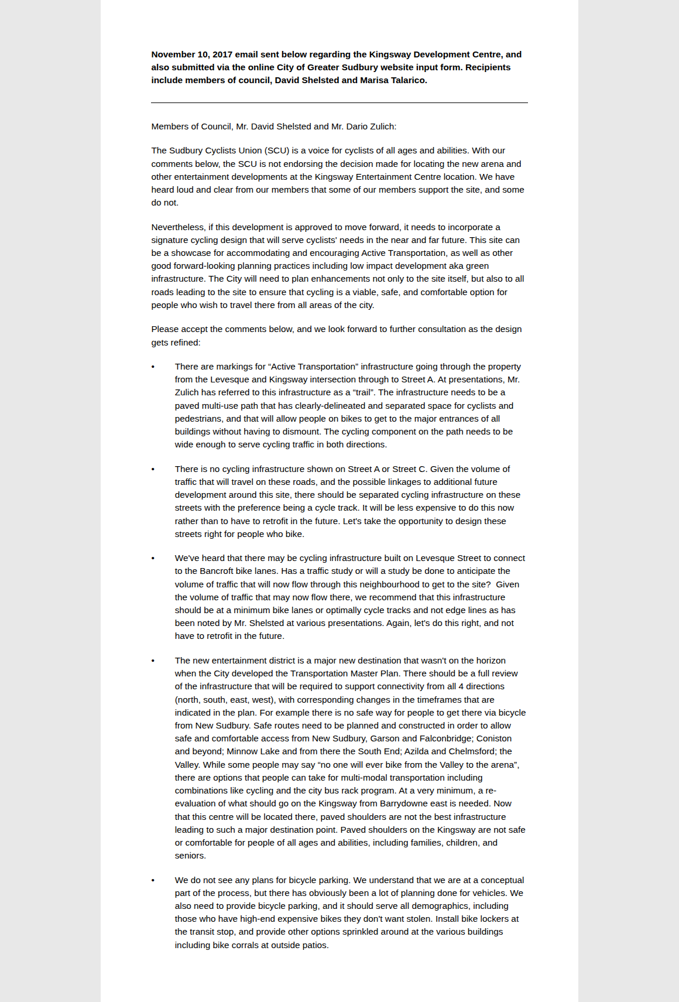November 10, 2017 email sent below regarding the Kingsway Development Centre, and also submitted via the online City of Greater Sudbury website input form. Recipients include members of council, David Shelsted and Marisa Talarico.
Members of Council, Mr. David Shelsted and Mr. Dario Zulich:
The Sudbury Cyclists Union (SCU) is a voice for cyclists of all ages and abilities. With our comments below, the SCU is not endorsing the decision made for locating the new arena and other entertainment developments at the Kingsway Entertainment Centre location. We have heard loud and clear from our members that some of our members support the site, and some do not.
Nevertheless, if this development is approved to move forward, it needs to incorporate a signature cycling design that will serve cyclists' needs in the near and far future. This site can be a showcase for accommodating and encouraging Active Transportation, as well as other good forward-looking planning practices including low impact development aka green infrastructure. The City will need to plan enhancements not only to the site itself, but also to all roads leading to the site to ensure that cycling is a viable, safe, and comfortable option for people who wish to travel there from all areas of the city.
Please accept the comments below, and we look forward to further consultation as the design gets refined:
•
There are markings for “Active Transportation” infrastructure going through the property from the Levesque and Kingsway intersection through to Street A. At presentations, Mr. Zulich has referred to this infrastructure as a “trail”. The infrastructure needs to be a paved multi-use path that has clearly-delineated and separated space for cyclists and pedestrians, and that will allow people on bikes to get to the major entrances of all buildings without having to dismount. The cycling component on the path needs to be wide enough to serve cycling traffic in both directions.
•
There is no cycling infrastructure shown on Street A or Street C. Given the volume of traffic that will travel on these roads, and the possible linkages to additional future development around this site, there should be separated cycling infrastructure on these streets with the preference being a cycle track. It will be less expensive to do this now rather than to have to retrofit in the future. Let's take the opportunity to design these streets right for people who bike.
•
We've heard that there may be cycling infrastructure built on Levesque Street to connect to the Bancroft bike lanes. Has a traffic study or will a study be done to anticipate the volume of traffic that will now flow through this neighbourhood to get to the site? Given the volume of traffic that may now flow there, we recommend that this infrastructure should be at a minimum bike lanes or optimally cycle tracks and not edge lines as has been noted by Mr. Shelsted at various presentations. Again, let's do this right, and not have to retrofit in the future.
•
The new entertainment district is a major new destination that wasn't on the horizon when the City developed the Transportation Master Plan. There should be a full review of the infrastructure that will be required to support connectivity from all 4 directions (north, south, east, west), with corresponding changes in the timeframes that are indicated in the plan. For example there is no safe way for people to get there via bicycle from New Sudbury. Safe routes need to be planned and constructed in order to allow safe and comfortable access from New Sudbury, Garson and Falconbridge; Coniston and beyond; Minnow Lake and from there the South End; Azilda and Chelmsford; the Valley. While some people may say “no one will ever bike from the Valley to the arena”, there are options that people can take for multi-modal transportation including combinations like cycling and the city bus rack program. At a very minimum, a re-evaluation of what should go on the Kingsway from Barrydowne east is needed. Now that this centre will be located there, paved shoulders are not the best infrastructure leading to such a major destination point. Paved shoulders on the Kingsway are not safe or comfortable for people of all ages and abilities, including families, children, and seniors.
•
We do not see any plans for bicycle parking. We understand that we are at a conceptual part of the process, but there has obviously been a lot of planning done for vehicles. We also need to provide bicycle parking, and it should serve all demographics, including those who have high-end expensive bikes they don't want stolen. Install bike lockers at the transit stop, and provide other options sprinkled around at the various buildings including bike corrals at outside patios.